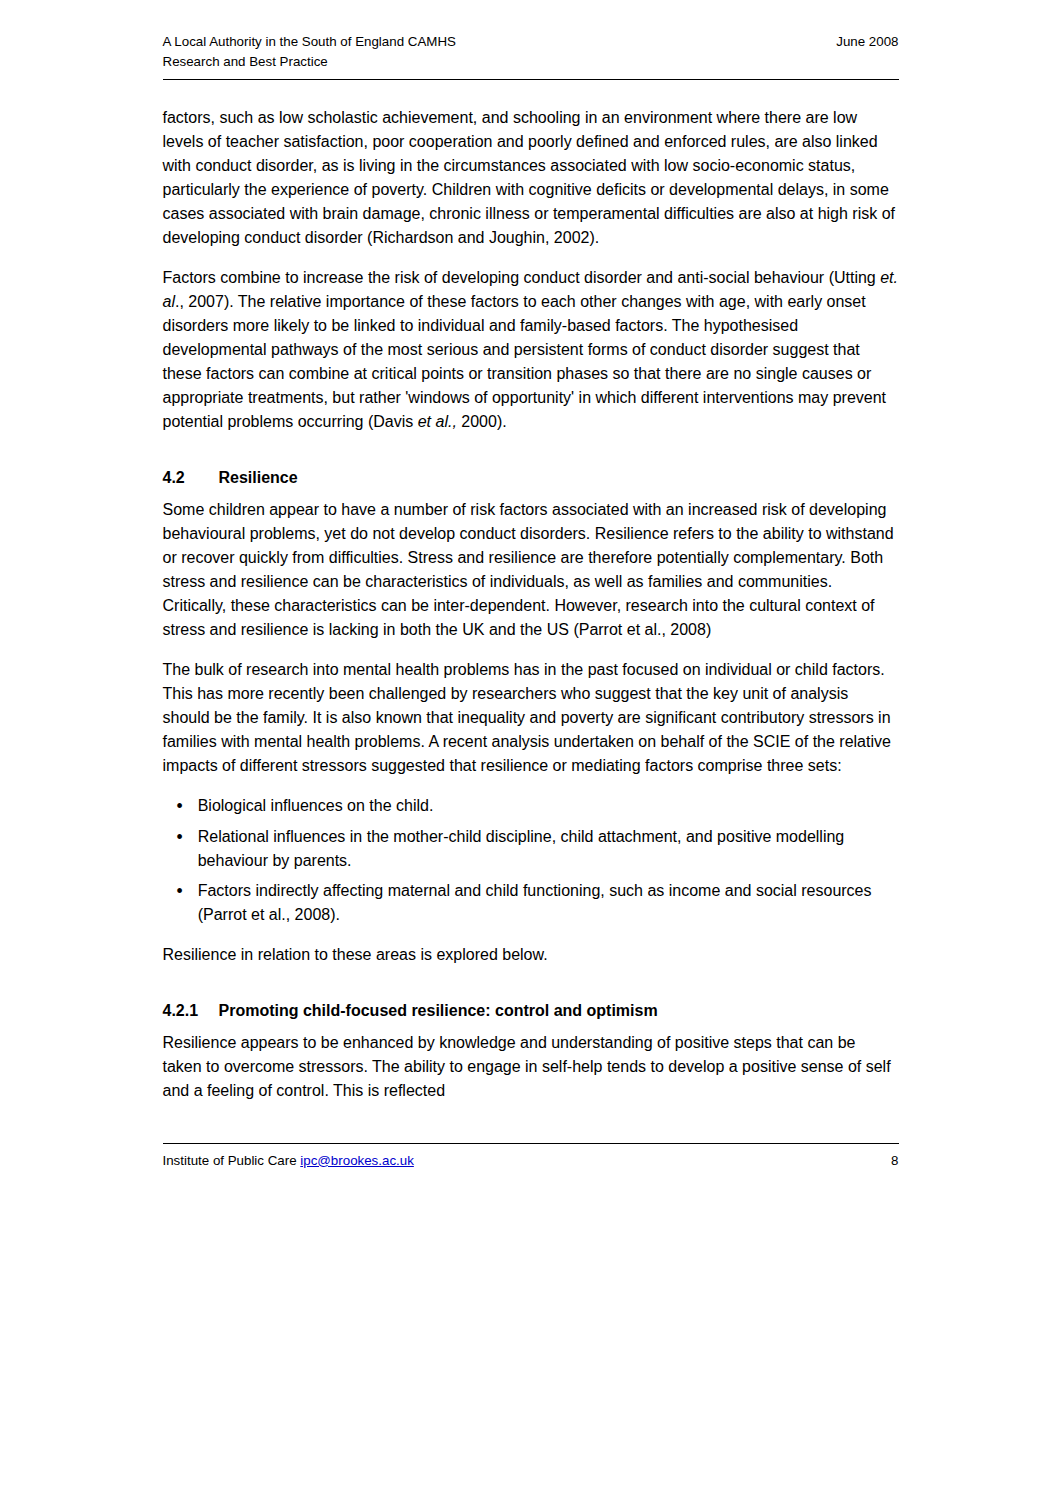A Local Authority in the South of England CAMHS
Research and Best Practice
June 2008
factors, such as low scholastic achievement, and schooling in an environment where there are low levels of teacher satisfaction, poor cooperation and poorly defined and enforced rules, are also linked with conduct disorder, as is living in the circumstances associated with low socio-economic status, particularly the experience of poverty. Children with cognitive deficits or developmental delays, in some cases associated with brain damage, chronic illness or temperamental difficulties are also at high risk of developing conduct disorder (Richardson and Joughin, 2002).
Factors combine to increase the risk of developing conduct disorder and anti-social behaviour (Utting et. al., 2007). The relative importance of these factors to each other changes with age, with early onset disorders more likely to be linked to individual and family-based factors. The hypothesised developmental pathways of the most serious and persistent forms of conduct disorder suggest that these factors can combine at critical points or transition phases so that there are no single causes or appropriate treatments, but rather 'windows of opportunity' in which different interventions may prevent potential problems occurring (Davis et al., 2000).
4.2 Resilience
Some children appear to have a number of risk factors associated with an increased risk of developing behavioural problems, yet do not develop conduct disorders. Resilience refers to the ability to withstand or recover quickly from difficulties. Stress and resilience are therefore potentially complementary. Both stress and resilience can be characteristics of individuals, as well as families and communities. Critically, these characteristics can be inter-dependent. However, research into the cultural context of stress and resilience is lacking in both the UK and the US (Parrot et al., 2008)
The bulk of research into mental health problems has in the past focused on individual or child factors. This has more recently been challenged by researchers who suggest that the key unit of analysis should be the family. It is also known that inequality and poverty are significant contributory stressors in families with mental health problems. A recent analysis undertaken on behalf of the SCIE of the relative impacts of different stressors suggested that resilience or mediating factors comprise three sets:
Biological influences on the child.
Relational influences in the mother-child discipline, child attachment, and positive modelling behaviour by parents.
Factors indirectly affecting maternal and child functioning, such as income and social resources (Parrot et al., 2008).
Resilience in relation to these areas is explored below.
4.2.1 Promoting child-focused resilience: control and optimism
Resilience appears to be enhanced by knowledge and understanding of positive steps that can be taken to overcome stressors. The ability to engage in self-help tends to develop a positive sense of self and a feeling of control. This is reflected
Institute of Public Care ipc@brookes.ac.uk
8